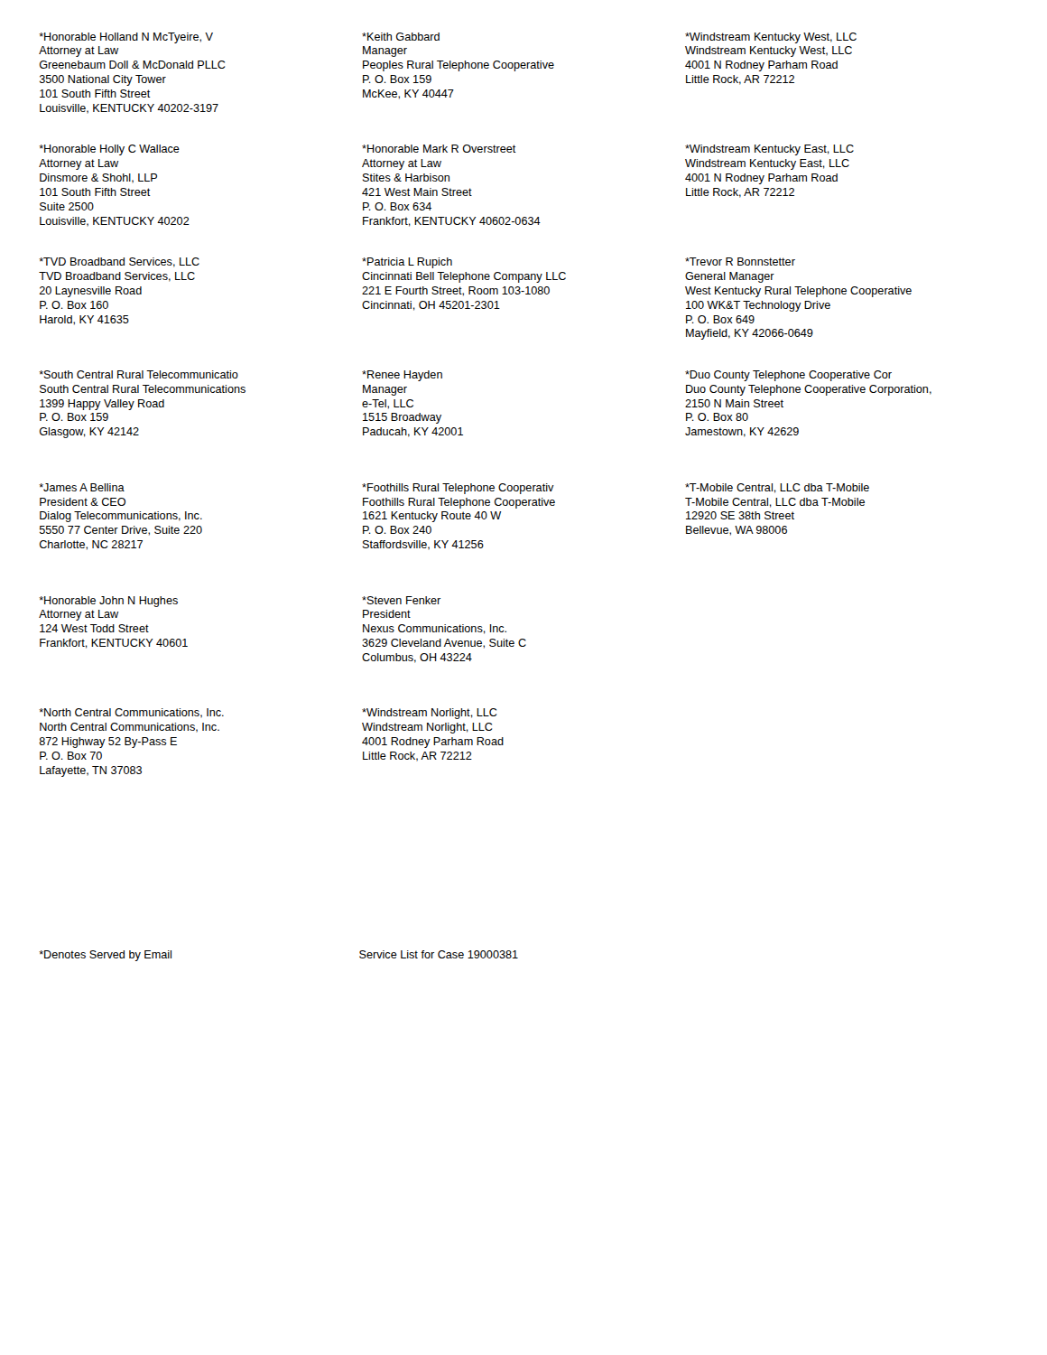| *Honorable Holland N McTyeire, V Attorney at Law Greenebaum Doll & McDonald PLLC 3500 National City Tower 101 South Fifth Street Louisville, KENTUCKY 40202-3197 | *Keith Gabbard Manager Peoples Rural Telephone Cooperative P. O. Box 159 McKee, KY 40447 | *Windstream Kentucky West, LLC Windstream Kentucky West, LLC 4001 N Rodney Parham Road Little Rock, AR 72212 |
| *Honorable Holly C Wallace Attorney at Law Dinsmore & Shohl, LLP 101 South Fifth Street Suite 2500 Louisville, KENTUCKY 40202 | *Honorable Mark R Overstreet Attorney at Law Stites & Harbison 421 West Main Street P. O. Box 634 Frankfort, KENTUCKY 40602-0634 | *Windstream Kentucky East, LLC Windstream Kentucky East, LLC 4001 N Rodney Parham Road Little Rock, AR 72212 |
| *TVD Broadband Services, LLC TVD Broadband Services, LLC 20 Laynesville Road P. O. Box 160 Harold, KY 41635 | *Patricia L Rupich Cincinnati Bell Telephone Company LLC 221 E Fourth Street, Room 103-1080 Cincinnati, OH 45201-2301 | *Trevor R Bonnstetter General Manager West Kentucky Rural Telephone Cooperative 100 WK&T Technology Drive P. O. Box 649 Mayfield, KY 42066-0649 |
| *South Central Rural Telecommunicatio South Central Rural Telecommunications 1399 Happy Valley Road P. O. Box 159 Glasgow, KY 42142 | *Renee Hayden Manager e-Tel, LLC 1515 Broadway Paducah, KY 42001 | *Duo County Telephone Cooperative Cor Duo County Telephone Cooperative Corporation, 2150 N Main Street P. O. Box 80 Jamestown, KY 42629 |
| *James A Bellina President & CEO Dialog Telecommunications, Inc. 5550 77 Center Drive, Suite 220 Charlotte, NC 28217 | *Foothills Rural Telephone Cooperativ Foothills Rural Telephone Cooperative 1621 Kentucky Route 40 W P. O. Box 240 Staffordsville, KY 41256 | *T-Mobile Central, LLC dba T-Mobile T-Mobile Central, LLC dba T-Mobile 12920 SE 38th Street Bellevue, WA 98006 |
| *Honorable John N Hughes Attorney at Law 124 West Todd Street Frankfort, KENTUCKY 40601 | *Steven Fenker President Nexus Communications, Inc. 3629 Cleveland Avenue, Suite C Columbus, OH 43224 | |
| *North Central Communications, Inc. North Central Communications, Inc. 872 Highway 52 By-Pass E P. O. Box 70 Lafayette, TN 37083 | *Windstream Norlight, LLC Windstream Norlight, LLC 4001 Rodney Parham Road Little Rock, AR 72212 | |
*Denotes Served by Email Service List for Case 19000381